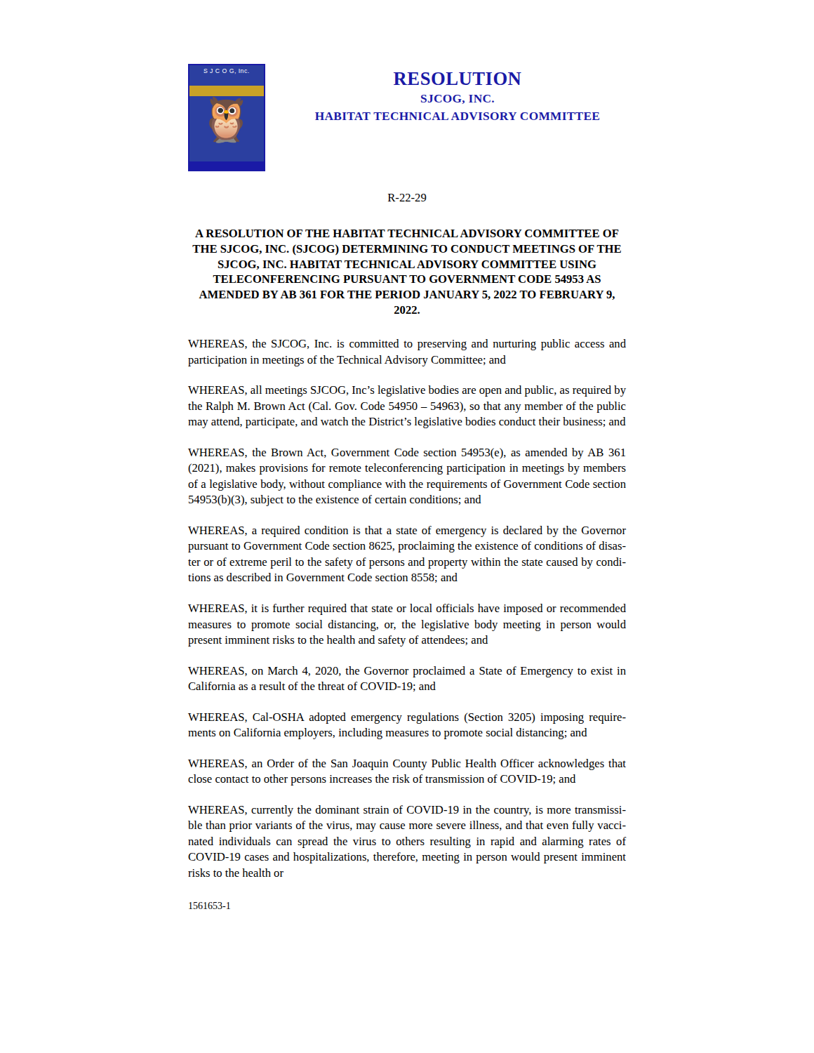S J C O G, Inc.
🦉
RESOLUTION
SJCOG, INC.
HABITAT TECHNICAL ADVISORY COMMITTEE
R-22-29
A Resolution of the Habitat Technical Advisory Committee of the SJCOG, Inc. (SJCOG) Determining to Conduct Meetings of the SJCOG, Inc. Habitat Technical Advisory Committee Using Teleconferencing Pursuant to Government Code 54953 as Amended by AB 361 for the Period January 5, 2022 to February 9, 2022.
WHEREAS, the SJCOG, Inc. is committed to preserving and nurturing public access and participation in meetings of the Technical Advisory Committee; and
WHEREAS, all meetings SJCOG, Inc’s legislative bodies are open and public, as required by the Ralph M. Brown Act (Cal. Gov. Code 54950 – 54963), so that any member of the public may attend, participate, and watch the District’s legislative bodies conduct their business; and
WHEREAS, the Brown Act, Government Code section 54953(e), as amended by AB 361 (2021), makes provisions for remote teleconferencing participation in meetings by members of a legislative body, without compliance with the requirements of Government Code section 54953(b)(3), subject to the existence of certain conditions; and
WHEREAS, a required condition is that a state of emergency is declared by the Governor pursuant to Government Code section 8625, proclaiming the existence of conditions of disaster or of extreme peril to the safety of persons and property within the state caused by conditions as described in Government Code section 8558; and
WHEREAS, it is further required that state or local officials have imposed or recommended measures to promote social distancing, or, the legislative body meeting in person would present imminent risks to the health and safety of attendees; and
WHEREAS, on March 4, 2020, the Governor proclaimed a State of Emergency to exist in California as a result of the threat of COVID-19; and
WHEREAS, Cal-OSHA adopted emergency regulations (Section 3205) imposing requirements on California employers, including measures to promote social distancing; and
WHEREAS, an Order of the San Joaquin County Public Health Officer acknowledges that close contact to other persons increases the risk of transmission of COVID-19; and
WHEREAS, currently the dominant strain of COVID-19 in the country, is more transmissible than prior variants of the virus, may cause more severe illness, and that even fully vaccinated individuals can spread the virus to others resulting in rapid and alarming rates of COVID-19 cases and hospitalizations, therefore, meeting in person would present imminent risks to the health or
1561653-1